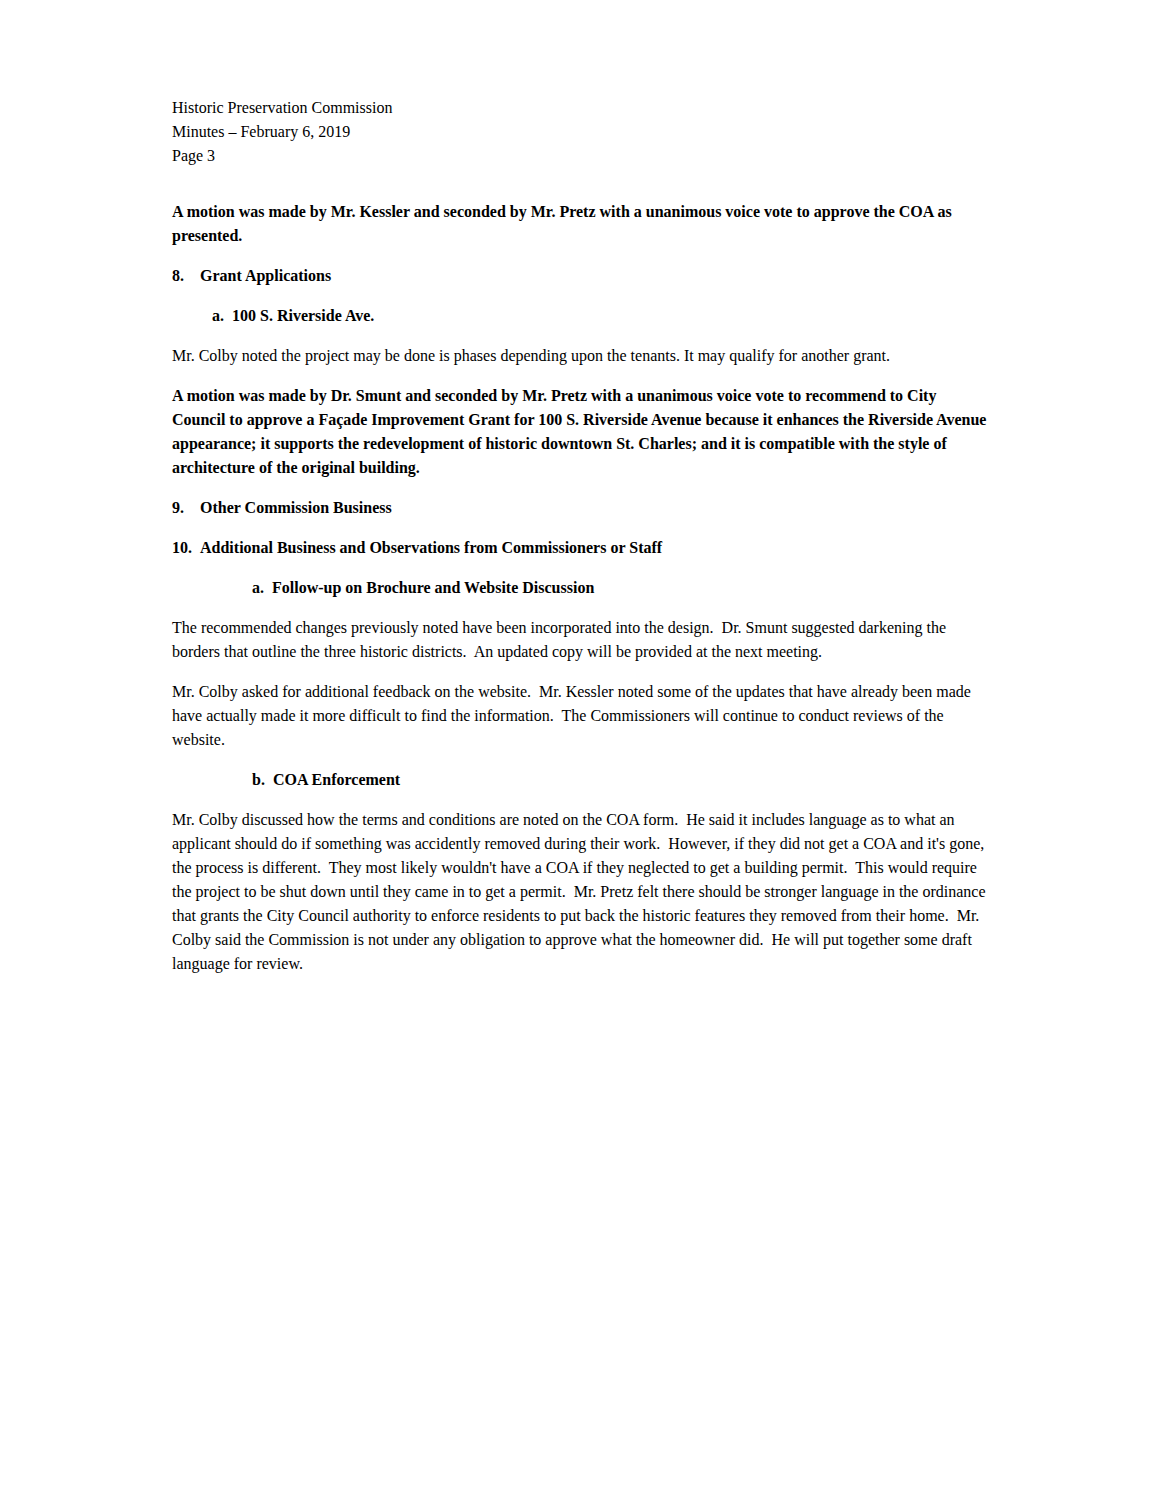Historic Preservation Commission
Minutes – February 6, 2019
Page 3
A motion was made by Mr. Kessler and seconded by Mr. Pretz with a unanimous voice vote to approve the COA as presented.
8. Grant Applications
a. 100 S. Riverside Ave.
Mr. Colby noted the project may be done is phases depending upon the tenants. It may qualify for another grant.
A motion was made by Dr. Smunt and seconded by Mr. Pretz with a unanimous voice vote to recommend to City Council to approve a Façade Improvement Grant for 100 S. Riverside Avenue because it enhances the Riverside Avenue appearance; it supports the redevelopment of historic downtown St. Charles; and it is compatible with the style of architecture of the original building.
9. Other Commission Business
10. Additional Business and Observations from Commissioners or Staff
a. Follow-up on Brochure and Website Discussion
The recommended changes previously noted have been incorporated into the design. Dr. Smunt suggested darkening the borders that outline the three historic districts. An updated copy will be provided at the next meeting.
Mr. Colby asked for additional feedback on the website. Mr. Kessler noted some of the updates that have already been made have actually made it more difficult to find the information. The Commissioners will continue to conduct reviews of the website.
b. COA Enforcement
Mr. Colby discussed how the terms and conditions are noted on the COA form. He said it includes language as to what an applicant should do if something was accidently removed during their work. However, if they did not get a COA and it's gone, the process is different. They most likely wouldn't have a COA if they neglected to get a building permit. This would require the project to be shut down until they came in to get a permit. Mr. Pretz felt there should be stronger language in the ordinance that grants the City Council authority to enforce residents to put back the historic features they removed from their home. Mr. Colby said the Commission is not under any obligation to approve what the homeowner did. He will put together some draft language for review.